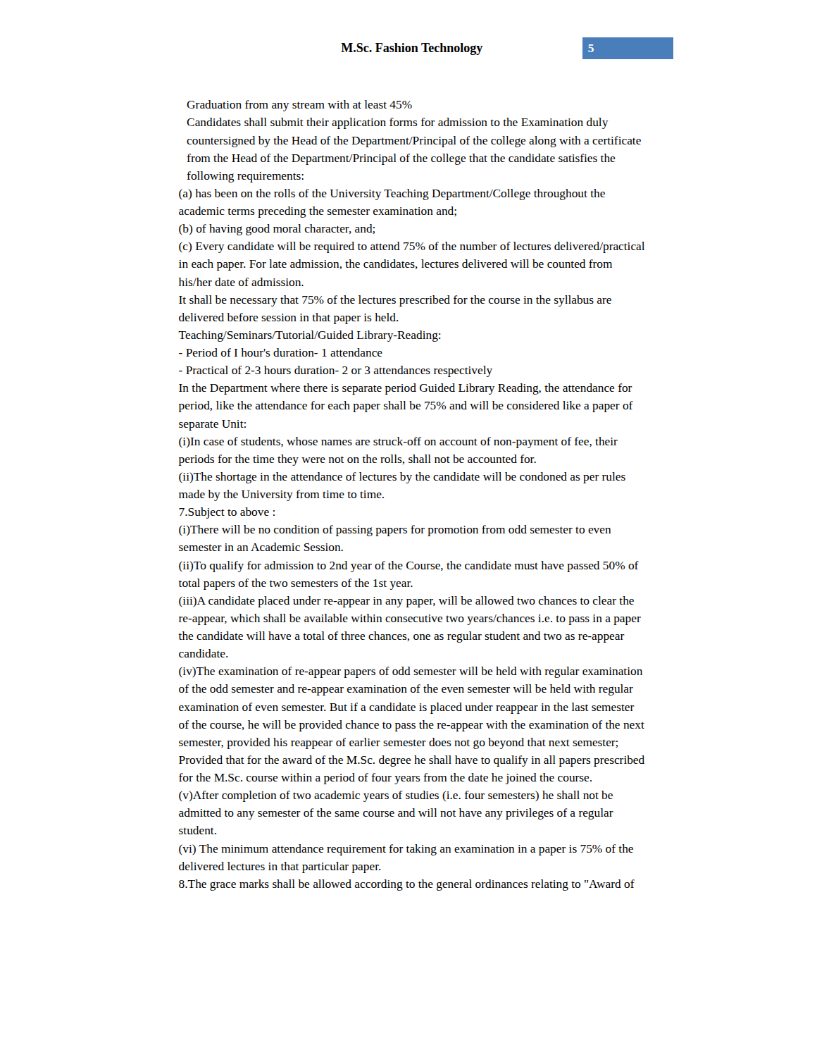M.Sc. Fashion Technology
5
Graduation from any stream with at least 45%
Candidates shall submit their application forms for admission to the Examination duly countersigned by the Head of the Department/Principal of the college along with a certificate from the Head of the Department/Principal of the college that the candidate satisfies the following requirements:
(a) has been on the rolls of the University Teaching Department/College throughout the academic terms preceding the semester examination and;
(b) of having good moral character, and;
(c) Every candidate will be required to attend 75% of the number of lectures delivered/practical in each paper. For late admission, the candidates, lectures delivered will be counted from his/her date of admission.
It shall be necessary that 75% of the lectures prescribed for the course in the syllabus are delivered before session in that paper is held.
Teaching/Seminars/Tutorial/Guided Library-Reading:
- Period of I hour's duration- 1 attendance
- Practical of 2-3 hours duration- 2 or 3 attendances respectively
In the Department where there is separate period Guided Library Reading, the attendance for period, like the attendance for each paper shall be 75% and will be considered like a paper of separate Unit:
(i)In case of students, whose names are struck-off on account of non-payment of fee, their periods for the time they were not on the rolls, shall not be accounted for.
(ii)The shortage in the attendance of lectures by the candidate will be condoned as per rules made by the University from time to time.
7.Subject to above :
(i)There will be no condition of passing papers for promotion from odd semester to even semester in an Academic Session.
(ii)To qualify for admission to 2nd year of the Course, the candidate must have passed 50% of total papers of the two semesters of the 1st year.
(iii)A candidate placed under re-appear in any paper, will be allowed two chances to clear the re-appear, which shall be available within consecutive two years/chances i.e. to pass in a paper the candidate will have a total of three chances, one as regular student and two as re-appear candidate.
(iv)The examination of re-appear papers of odd semester will be held with regular examination of the odd semester and re-appear examination of the even semester will be held with regular examination of even semester. But if a candidate is placed under reappear in the last semester of the course, he will be provided chance to pass the re-appear with the examination of the next semester, provided his reappear of earlier semester does not go beyond that next semester; Provided that for the award of the M.Sc. degree he shall have to qualify in all papers prescribed for the M.Sc. course within a period of four years from the date he joined the course.
(v)After completion of two academic years of studies (i.e. four semesters) he shall not be admitted to any semester of the same course and will not have any privileges of a regular student.
(vi) The minimum attendance requirement for taking an examination in a paper is 75% of the delivered lectures in that particular paper.
8.The grace marks shall be allowed according to the general ordinances relating to "Award of